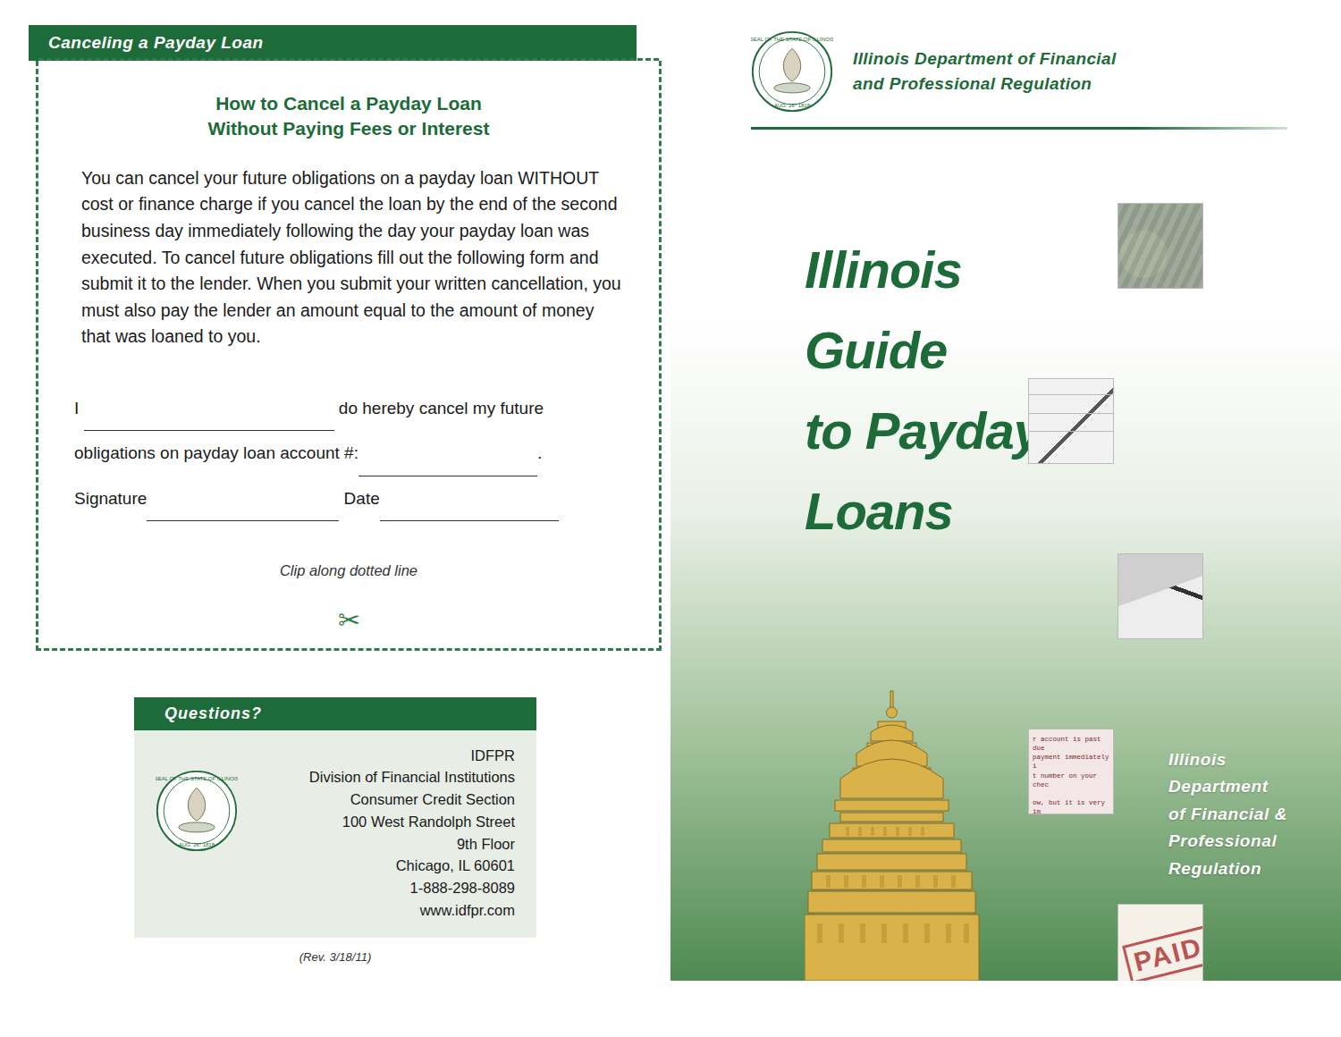Canceling a Payday Loan
How to Cancel a Payday Loan
Without Paying Fees or Interest
You can cancel your future obligations on a payday loan WITHOUT cost or finance charge if you cancel the loan by the end of the second business day immediately following the day your payday loan was executed. To cancel future obligations fill out the following form and submit it to the lender. When you submit your written cancellation, you must also pay the lender an amount equal to the amount of money that was loaned to you.
I do hereby cancel my future
obligations on payday loan account #: .
Signature Date
Clip along dotted line
✂
Questions?
SEAL OF THE STATE OF ILLINOIS AUG. 26ⁿ 1818
IDFPR
Division of Financial Institutions
Consumer Credit Section
100 West Randolph Street
9th Floor
Chicago, IL 60601
1-888-298-8089
www.idfpr.com
(Rev. 3/18/11)
SEAL OF THE STATE OF ILLINOIS AUG. 26ⁿ 1818
Illinois Department of Financial
and Professional Regulation
Illinois
Guide
to Payday
Loans
r account is past due payment immediately i t number on your chec ow, but it is very im ail your payment tod
Illinois
Department
of Financial &
Professional
Regulation